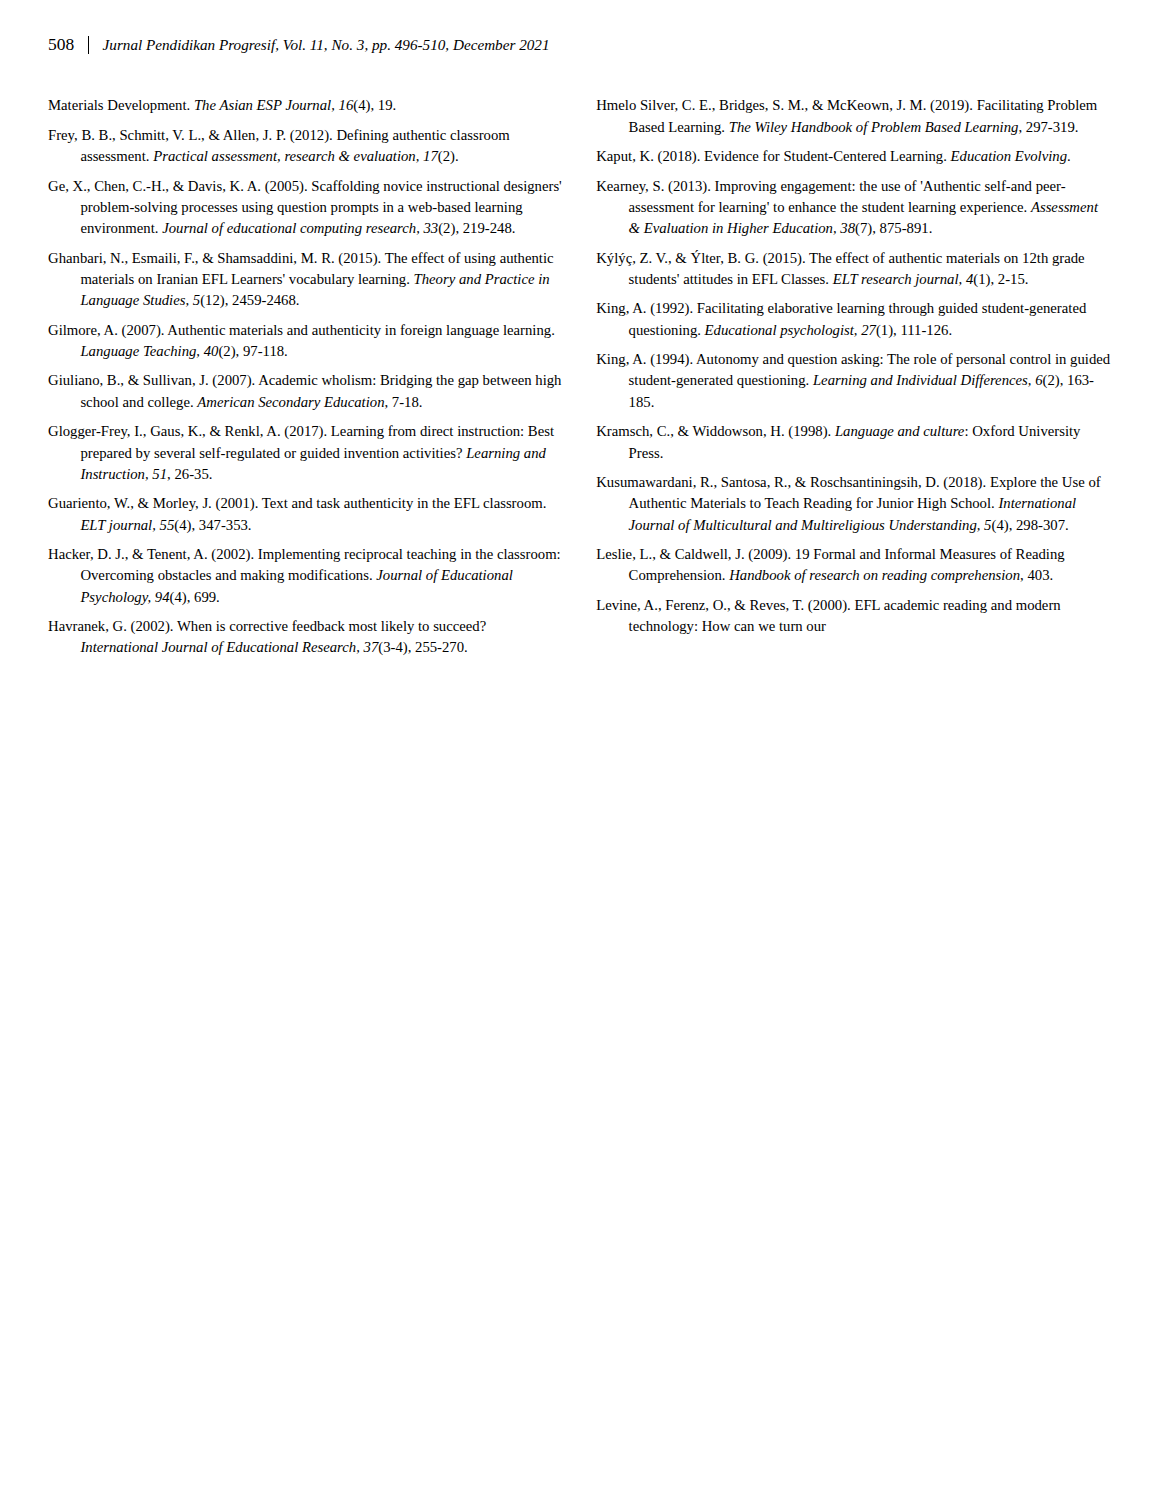508 Jurnal Pendidikan Progresif, Vol. 11, No. 3, pp. 496-510, December 2021
Materials Development. The Asian ESP Journal, 16(4), 19.
Frey, B. B., Schmitt, V. L., & Allen, J. P. (2012). Defining authentic classroom assessment. Practical assessment, research & evaluation, 17(2).
Ge, X., Chen, C.-H., & Davis, K. A. (2005). Scaffolding novice instructional designers' problem-solving processes using question prompts in a web-based learning environment. Journal of educational computing research, 33(2), 219-248.
Ghanbari, N., Esmaili, F., & Shamsaddini, M. R. (2015). The effect of using authentic materials on Iranian EFL Learners' vocabulary learning. Theory and Practice in Language Studies, 5(12), 2459-2468.
Gilmore, A. (2007). Authentic materials and authenticity in foreign language learning. Language Teaching, 40(2), 97-118.
Giuliano, B., & Sullivan, J. (2007). Academic wholism: Bridging the gap between high school and college. American Secondary Education, 7-18.
Glogger-Frey, I., Gaus, K., & Renkl, A. (2017). Learning from direct instruction: Best prepared by several self-regulated or guided invention activities? Learning and Instruction, 51, 26-35.
Guariento, W., & Morley, J. (2001). Text and task authenticity in the EFL classroom. ELT journal, 55(4), 347-353.
Hacker, D. J., & Tenent, A. (2002). Implementing reciprocal teaching in the classroom: Overcoming obstacles and making modifications. Journal of Educational Psychology, 94(4), 699.
Havranek, G. (2002). When is corrective feedback most likely to succeed? International Journal of Educational Research, 37(3-4), 255-270.
Hmelo Silver, C. E., Bridges, S. M., & McKeown, J. M. (2019). Facilitating Problem Based Learning. The Wiley Handbook of Problem Based Learning, 297-319.
Kaput, K. (2018). Evidence for Student-Centered Learning. Education Evolving.
Kearney, S. (2013). Improving engagement: the use of 'Authentic self-and peer-assessment for learning' to enhance the student learning experience. Assessment & Evaluation in Higher Education, 38(7), 875-891.
Kýlýç, Z. V., & Ýlter, B. G. (2015). The effect of authentic materials on 12th grade students' attitudes in EFL Classes. ELT research journal, 4(1), 2-15.
King, A. (1992). Facilitating elaborative learning through guided student-generated questioning. Educational psychologist, 27(1), 111-126.
King, A. (1994). Autonomy and question asking: The role of personal control in guided student-generated questioning. Learning and Individual Differences, 6(2), 163-185.
Kramsch, C., & Widdowson, H. (1998). Language and culture: Oxford University Press.
Kusumawardani, R., Santosa, R., & Roschsantiningsih, D. (2018). Explore the Use of Authentic Materials to Teach Reading for Junior High School. International Journal of Multicultural and Multireligious Understanding, 5(4), 298-307.
Leslie, L., & Caldwell, J. (2009). 19 Formal and Informal Measures of Reading Comprehension. Handbook of research on reading comprehension, 403.
Levine, A., Ferenz, O., & Reves, T. (2000). EFL academic reading and modern technology: How can we turn our